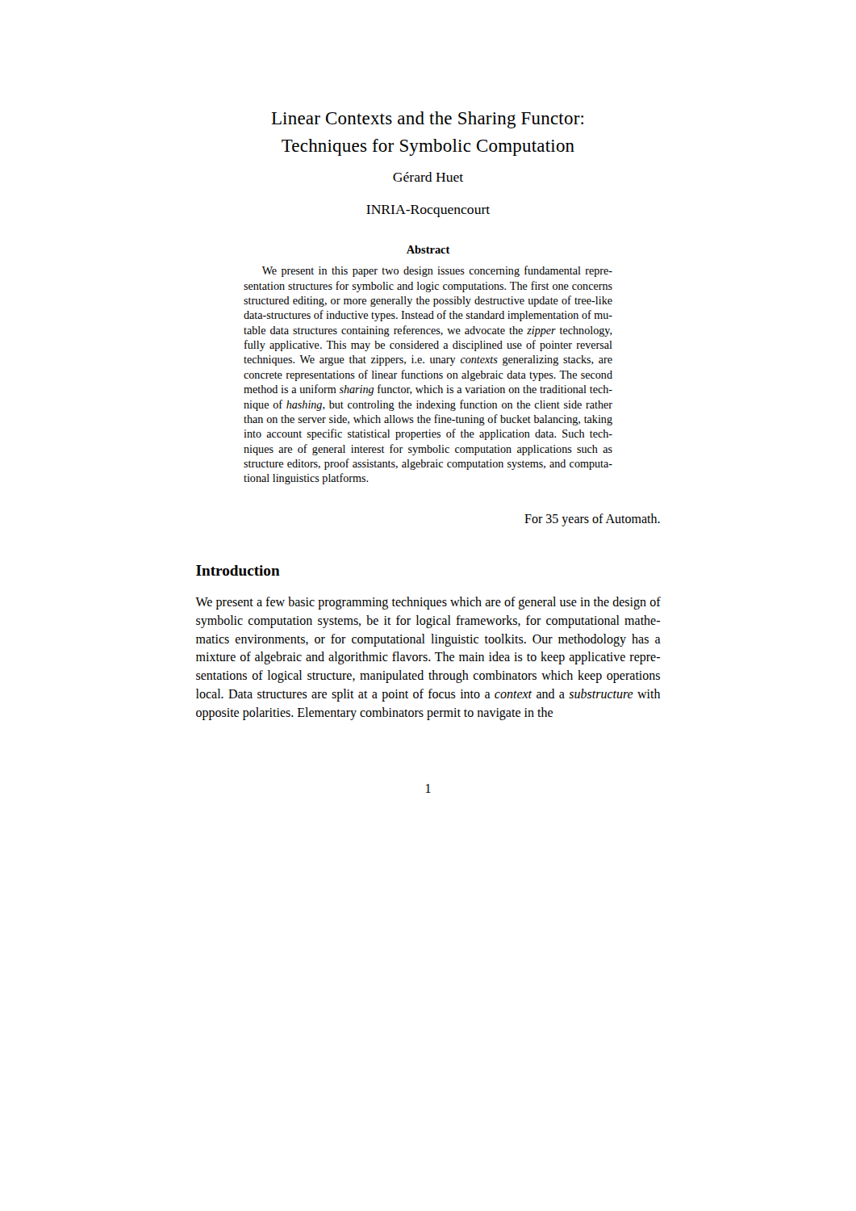Linear Contexts and the Sharing Functor:
Techniques for Symbolic Computation
Gérard Huet
INRIA-Rocquencourt
Abstract
We present in this paper two design issues concerning fundamental representation structures for symbolic and logic computations. The first one concerns structured editing, or more generally the possibly destructive update of tree-like data-structures of inductive types. Instead of the standard implementation of mutable data structures containing references, we advocate the zipper technology, fully applicative. This may be considered a disciplined use of pointer reversal techniques. We argue that zippers, i.e. unary contexts generalizing stacks, are concrete representations of linear functions on algebraic data types. The second method is a uniform sharing functor, which is a variation on the traditional technique of hashing, but controling the indexing function on the client side rather than on the server side, which allows the fine-tuning of bucket balancing, taking into account specific statistical properties of the application data. Such techniques are of general interest for symbolic computation applications such as structure editors, proof assistants, algebraic computation systems, and computational linguistics platforms.
For 35 years of Automath.
Introduction
We present a few basic programming techniques which are of general use in the design of symbolic computation systems, be it for logical frameworks, for computational mathematics environments, or for computational linguistic toolkits. Our methodology has a mixture of algebraic and algorithmic flavors. The main idea is to keep applicative representations of logical structure, manipulated through combinators which keep operations local. Data structures are split at a point of focus into a context and a substructure with opposite polarities. Elementary combinators permit to navigate in the
1